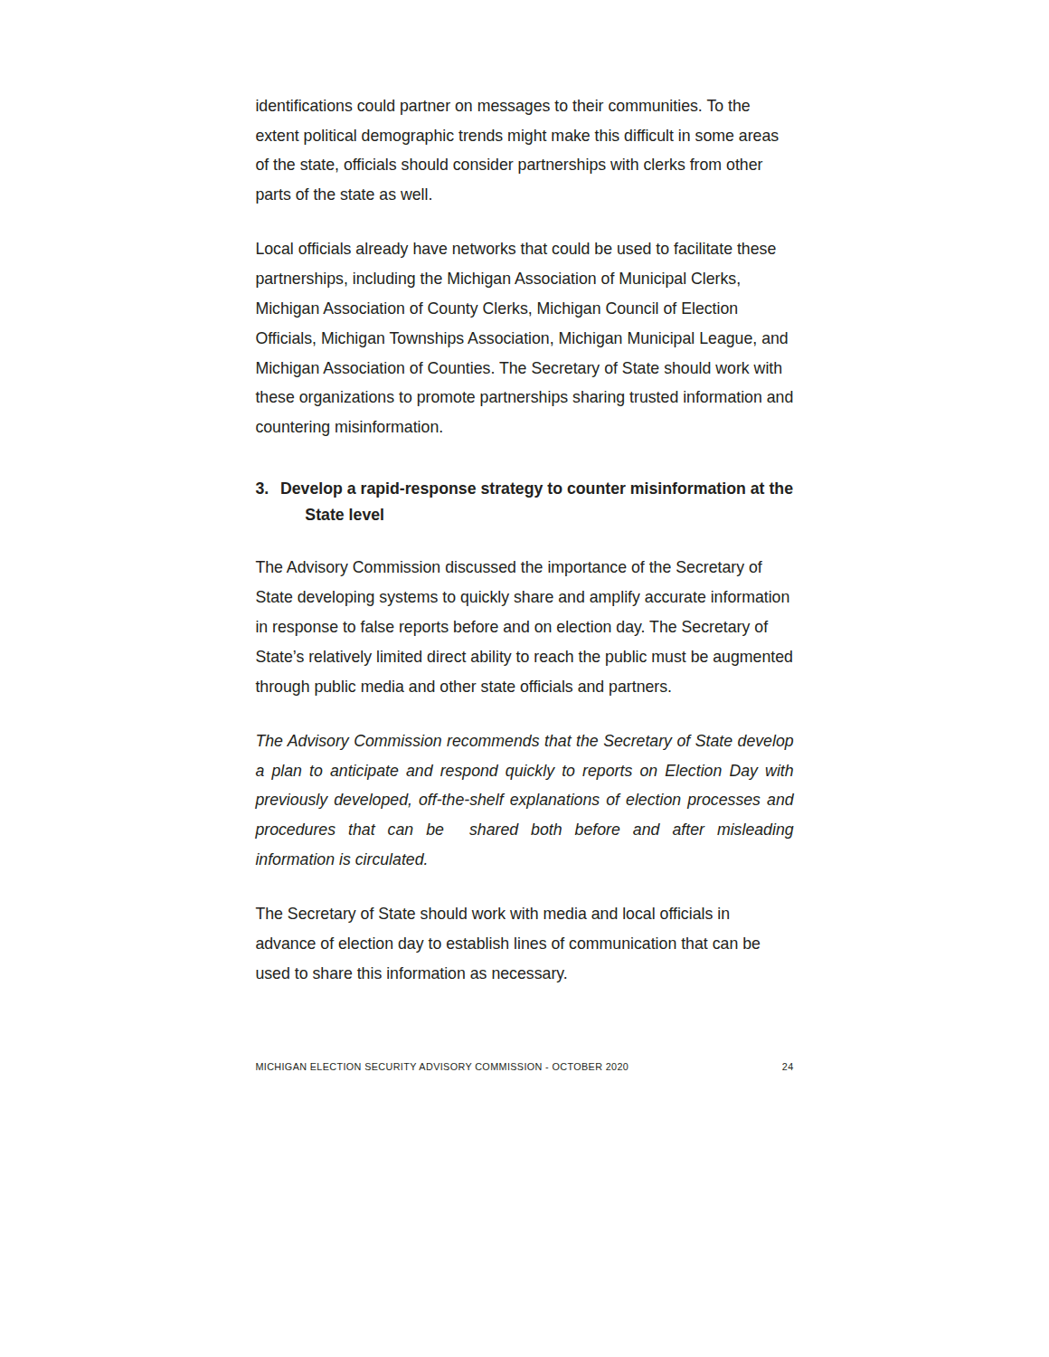identifications could partner on messages to their communities. To the extent political demographic trends might make this difficult in some areas of the state, officials should consider partnerships with clerks from other parts of the state as well.
Local officials already have networks that could be used to facilitate these partnerships, including the Michigan Association of Municipal Clerks, Michigan Association of County Clerks, Michigan Council of Election Officials, Michigan Townships Association, Michigan Municipal League, and Michigan Association of Counties. The Secretary of State should work with these organizations to promote partnerships sharing trusted information and countering misinformation.
3. Develop a rapid-response strategy to counter misinformation at the State level
The Advisory Commission discussed the importance of the Secretary of State developing systems to quickly share and amplify accurate information in response to false reports before and on election day. The Secretary of State’s relatively limited direct ability to reach the public must be augmented through public media and other state officials and partners.
The Advisory Commission recommends that the Secretary of State develop a plan to anticipate and respond quickly to reports on Election Day with previously developed, off-the-shelf explanations of election processes and procedures that can be shared both before and after misleading information is circulated.
The Secretary of State should work with media and local officials in advance of election day to establish lines of communication that can be used to share this information as necessary.
MICHIGAN ELECTION SECURITY ADVISORY COMMISSION - OCTOBER 2020 24